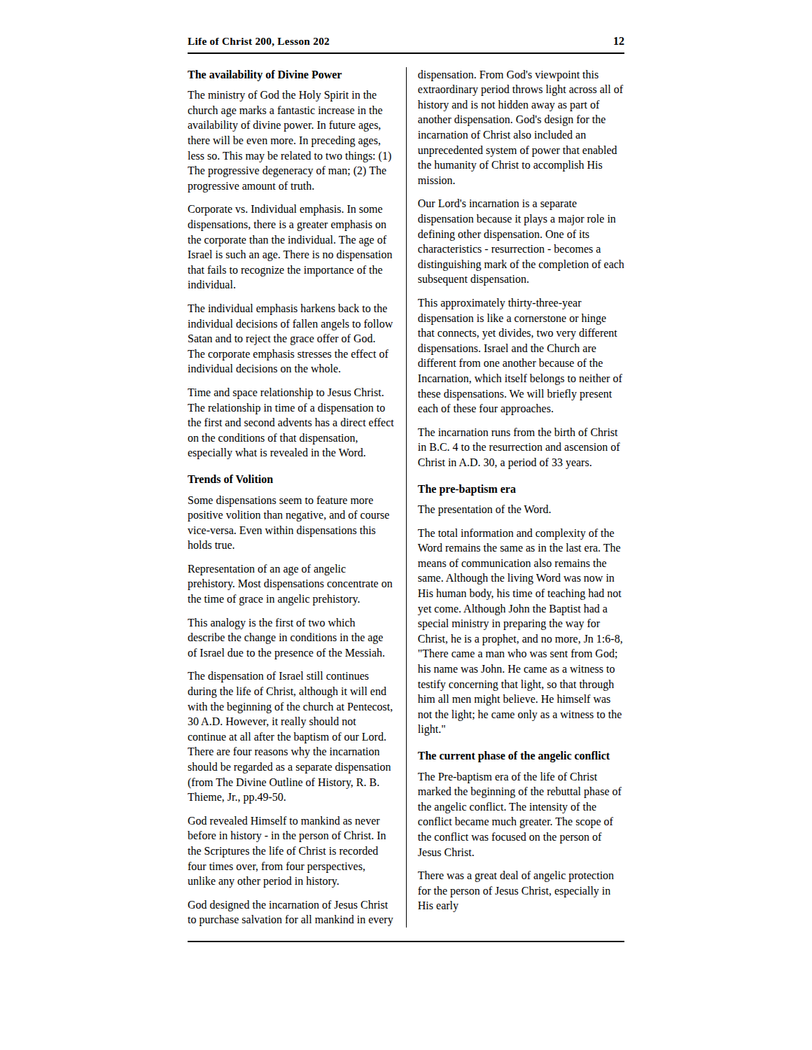Life of Christ 200, Lesson 202 12
The availability of Divine Power
The ministry of God the Holy Spirit in the church age marks a fantastic increase in the availability of divine power. In future ages, there will be even more. In preceding ages, less so. This may be related to two things: (1) The progressive degeneracy of man; (2) The progressive amount of truth.
Corporate vs. Individual emphasis. In some dispensations, there is a greater emphasis on the corporate than the individual. The age of Israel is such an age. There is no dispensation that fails to recognize the importance of the individual.
The individual emphasis harkens back to the individual decisions of fallen angels to follow Satan and to reject the grace offer of God. The corporate emphasis stresses the effect of individual decisions on the whole.
Time and space relationship to Jesus Christ. The relationship in time of a dispensation to the first and second advents has a direct effect on the conditions of that dispensation, especially what is revealed in the Word.
Trends of Volition
Some dispensations seem to feature more positive volition than negative, and of course vice-versa. Even within dispensations this holds true.
Representation of an age of angelic prehistory. Most dispensations concentrate on the time of grace in angelic prehistory.
This analogy is the first of two which describe the change in conditions in the age of Israel due to the presence of the Messiah.
The dispensation of Israel still continues during the life of Christ, although it will end with the beginning of the church at Pentecost, 30 A.D. However, it really should not continue at all after the baptism of our Lord. There are four reasons why the incarnation should be regarded as a separate dispensation (from The Divine Outline of History, R. B. Thieme, Jr., pp.49-50.
God revealed Himself to mankind as never before in history - in the person of Christ. In the Scriptures the life of Christ is recorded four times over, from four perspectives, unlike any other period in history.
God designed the incarnation of Jesus Christ to purchase salvation for all mankind in every dispensation. From God's viewpoint this extraordinary period throws light across all of history and is not hidden away as part of another dispensation. God's design for the incarnation of Christ also included an unprecedented system of power that enabled the humanity of Christ to accomplish His mission.
Our Lord's incarnation is a separate dispensation because it plays a major role in defining other dispensation. One of its characteristics - resurrection - becomes a distinguishing mark of the completion of each subsequent dispensation.
This approximately thirty-three-year dispensation is like a cornerstone or hinge that connects, yet divides, two very different dispensations. Israel and the Church are different from one another because of the Incarnation, which itself belongs to neither of these dispensations. We will briefly present each of these four approaches.
The incarnation runs from the birth of Christ in B.C. 4 to the resurrection and ascension of Christ in A.D. 30, a period of 33 years.
The pre-baptism era
The presentation of the Word.
The total information and complexity of the Word remains the same as in the last era. The means of communication also remains the same. Although the living Word was now in His human body, his time of teaching had not yet come. Although John the Baptist had a special ministry in preparing the way for Christ, he is a prophet, and no more, Jn 1:6-8, "There came a man who was sent from God; his name was John. He came as a witness to testify concerning that light, so that through him all men might believe. He himself was not the light; he came only as a witness to the light."
The current phase of the angelic conflict
The Pre-baptism era of the life of Christ marked the beginning of the rebuttal phase of the angelic conflict. The intensity of the conflict became much greater. The scope of the conflict was focused on the person of Jesus Christ.
There was a great deal of angelic protection for the person of Jesus Christ, especially in His early